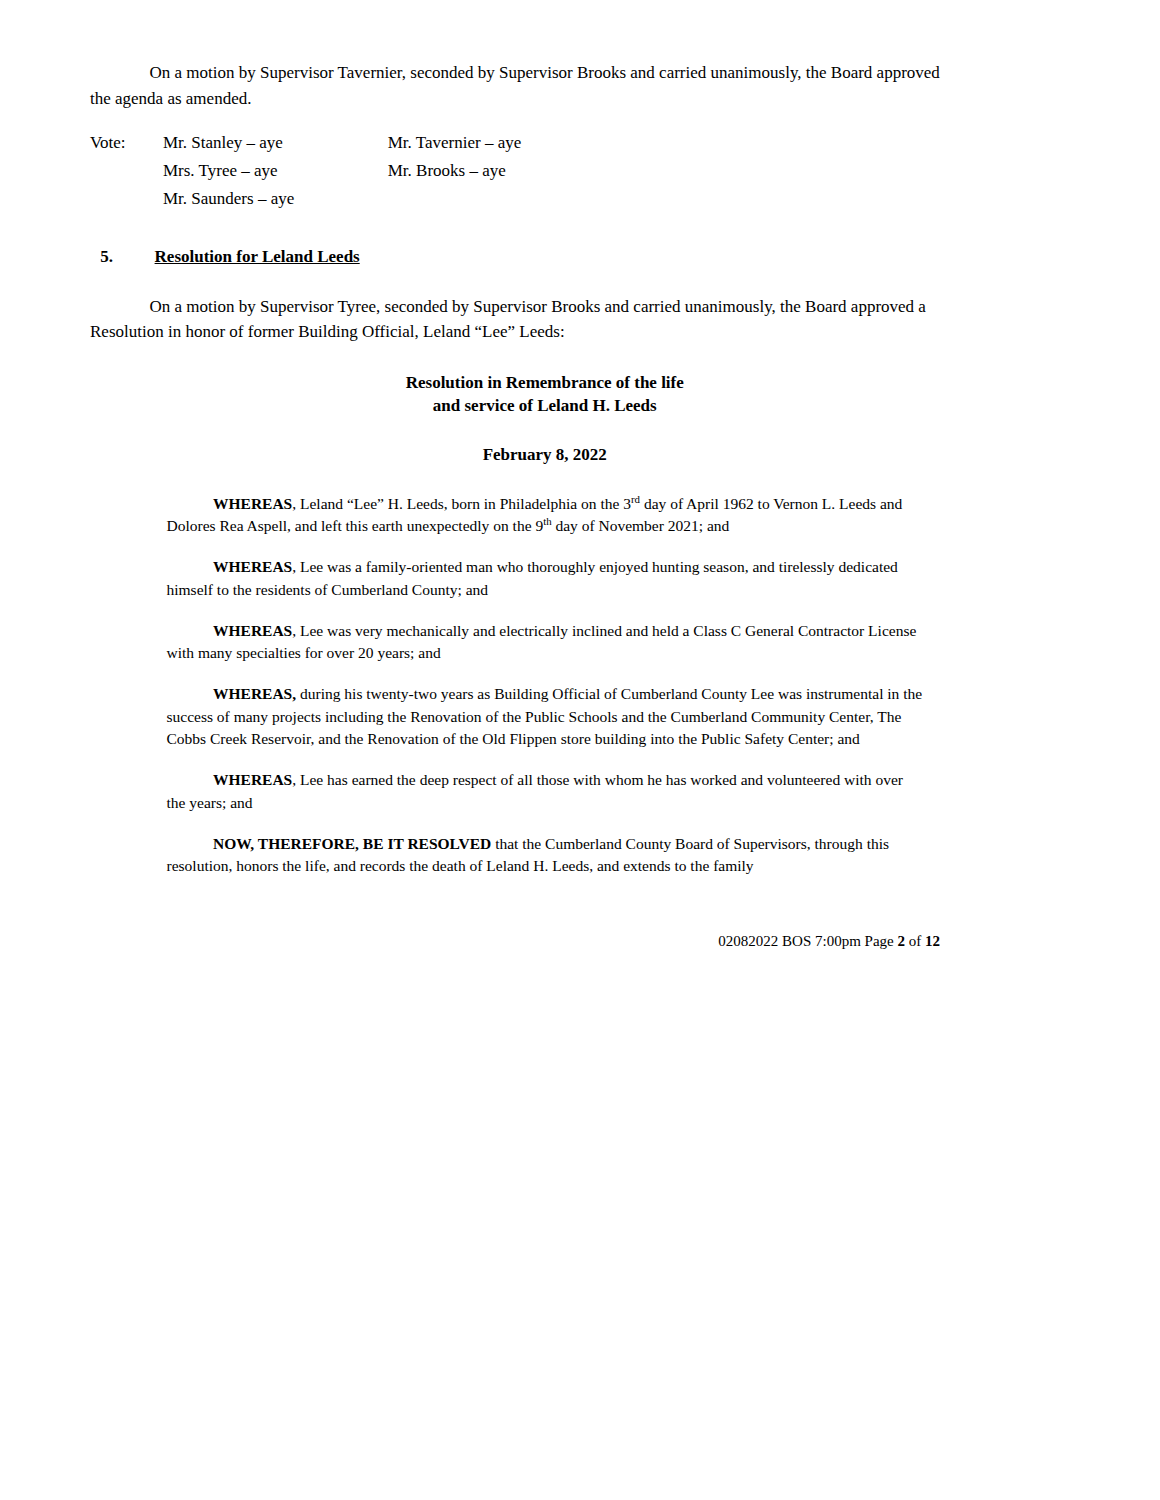On a motion by Supervisor Tavernier, seconded by Supervisor Brooks and carried unanimously, the Board approved the agenda as amended.
| Vote: | Mr. Stanley – aye | Mr. Tavernier – aye |
| | Mrs. Tyree – aye | Mr. Brooks – aye |
| | Mr. Saunders – aye | |
5. Resolution for Leland Leeds
On a motion by Supervisor Tyree, seconded by Supervisor Brooks and carried unanimously, the Board approved a Resolution in honor of former Building Official, Leland “Lee” Leeds:
Resolution in Remembrance of the life
and service of Leland H. Leeds
February 8, 2022
WHEREAS, Leland “Lee” H. Leeds, born in Philadelphia on the 3rd day of April 1962 to Vernon L. Leeds and Dolores Rea Aspell, and left this earth unexpectedly on the 9th day of November 2021; and
WHEREAS, Lee was a family-oriented man who thoroughly enjoyed hunting season, and tirelessly dedicated himself to the residents of Cumberland County; and
WHEREAS, Lee was very mechanically and electrically inclined and held a Class C General Contractor License with many specialties for over 20 years; and
WHEREAS, during his twenty-two years as Building Official of Cumberland County Lee was instrumental in the success of many projects including the Renovation of the Public Schools and the Cumberland Community Center, The Cobbs Creek Reservoir, and the Renovation of the Old Flippen store building into the Public Safety Center; and
WHEREAS, Lee has earned the deep respect of all those with whom he has worked and volunteered with over the years; and
NOW, THEREFORE, BE IT RESOLVED that the Cumberland County Board of Supervisors, through this resolution, honors the life, and records the death of Leland H. Leeds, and extends to the family
02082022 BOS 7:00pm Page 2 of 12